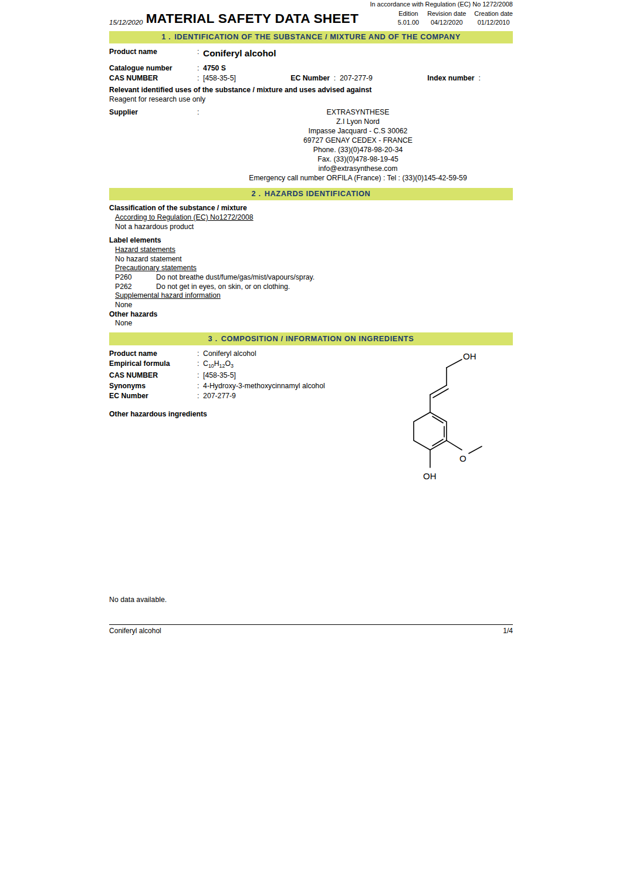In accordance with Regulation (EC) No 1272/2008
| 15/12/2020 | MATERIAL SAFETY DATA SHEET | / Edition / Revision date / Creation date / / 5.01.00 / 04/12/2020 / 01/12/2010 / |
1 . IDENTIFICATION OF THE SUBSTANCE / MIXTURE AND OF THE COMPANY
| Product name | : | Coniferyl alcohol |
| Catalogue number | : | 4750 S |
| CAS NUMBER | : | [458-35-5] EC Number : 207-277-9 Index number : |
Relevant identified uses of the substance / mixture and uses advised against
Reagent for research use only
| Supplier | : | EXTRASYNTHESE Z.I Lyon Nord Impasse Jacquard - C.S 30062 69727 GENAY CEDEX - FRANCE Phone. (33)(0)478-98-20-34 Fax. (33)(0)478-98-19-45 info@extrasynthese.com Emergency call number ORFILA (France) : Tel : (33)(0)145-42-59-59 |
2 . HAZARDS IDENTIFICATION
Classification of the substance / mixture
According to Regulation (EC) No1272/2008
Not a hazardous product
Label elements
Hazard statements
No hazard statement
Precautionary statements
| P260 | Do not breathe dust/fume/gas/mist/vapours/spray. |
| P262 | Do not get in eyes, on skin, or on clothing. |
Supplemental hazard information
None
Other hazards
None
3 . COMPOSITION / INFORMATION ON INGREDIENTS
| Product name | : | Coniferyl alcohol |
| Empirical formula | : | C 10 H 12 O 3 |
| CAS NUMBER | : | [458-35-5] |
| Synonyms | : | 4-Hydroxy-3-methoxycinnamyl alcohol |
| EC Number | : | 207-277-9 |
Other hazardous ingredients
OH O OH
No data available.
Coniferyl alcohol 1/4